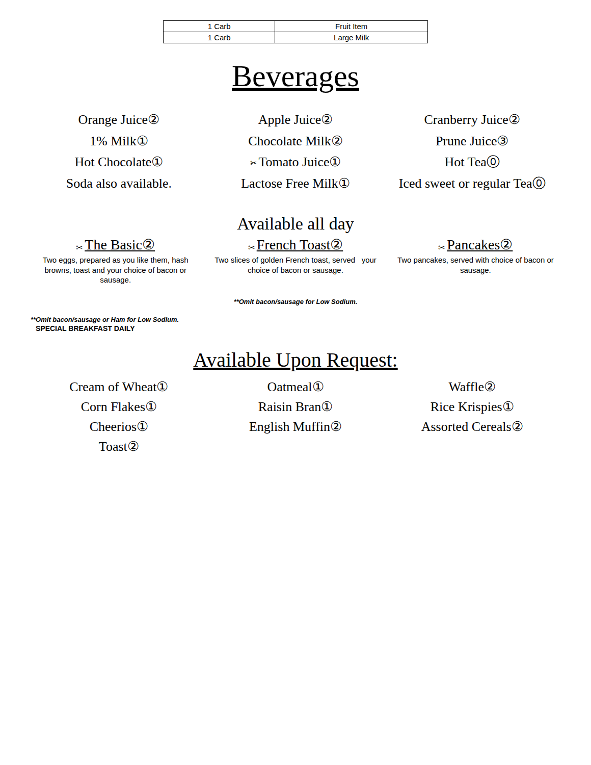| 1 Carb | Fruit Item |
| 1 Carb | Large Milk |
Beverages
Orange Juice②
1% Milk①
Hot Chocolate①
Soda also available.
Apple Juice②
Chocolate Milk②
✂Tomato Juice①
Lactose Free Milk①
Cranberry Juice②
Prune Juice③
Hot Tea⓪
Iced sweet or regular Tea⓪
Available all day
✂The Basic②
Two eggs, prepared as you like them, hash browns, toast and your choice of bacon or sausage.
✂French Toast②
Two slices of golden French toast, served your choice of bacon or sausage.
✂Pancakes②
Two pancakes, served with choice of bacon or sausage.
**Omit bacon/sausage for Low Sodium.
**Omit bacon/sausage or Ham for Low Sodium.
SPECIAL BREAKFAST DAILY
Available Upon Request:
Cream of Wheat①
Corn Flakes①
Cheerios①
Toast②
Oatmeal①
Raisin Bran①
English Muffin②
Waffle②
Rice Krispies①
Assorted Cereals②